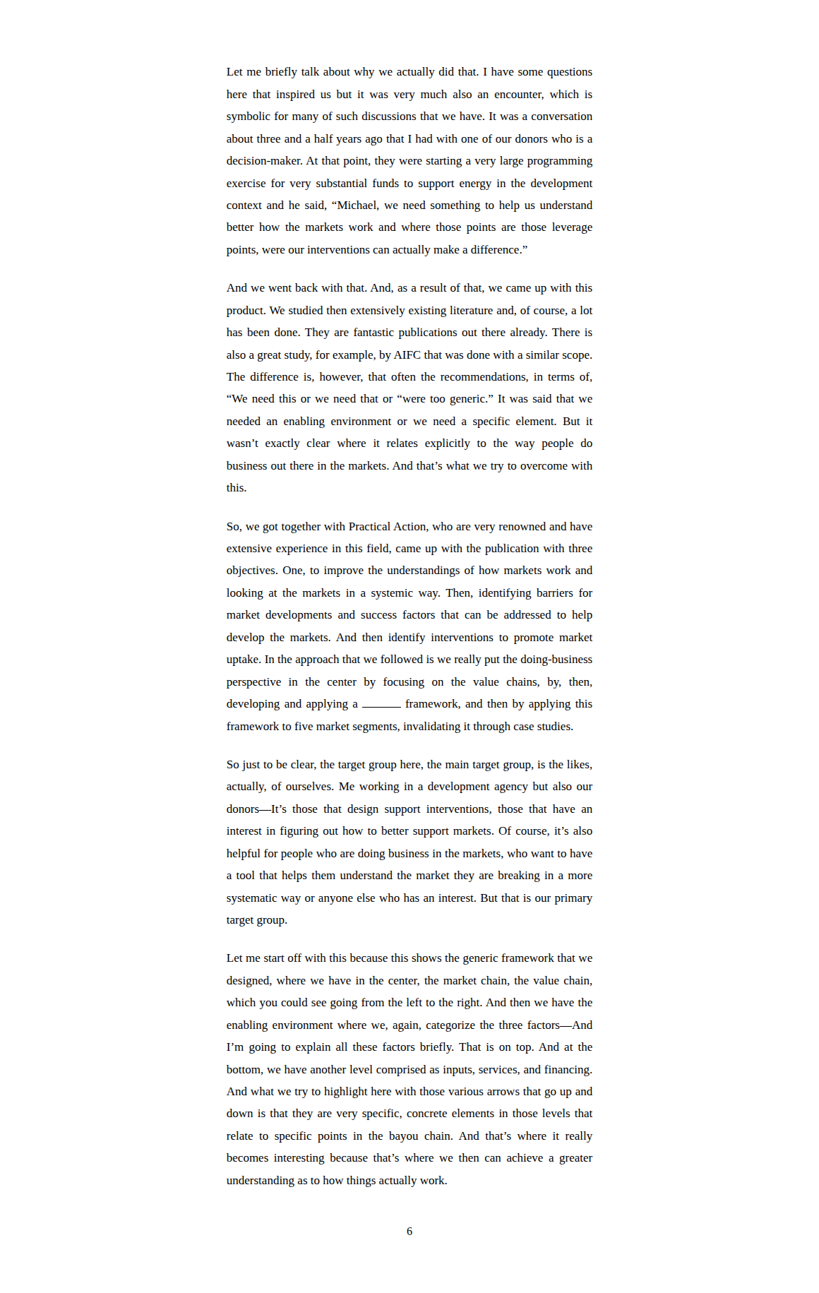Let me briefly talk about why we actually did that. I have some questions here that inspired us but it was very much also an encounter, which is symbolic for many of such discussions that we have. It was a conversation about three and a half years ago that I had with one of our donors who is a decision-maker. At that point, they were starting a very large programming exercise for very substantial funds to support energy in the development context and he said, “Michael, we need something to help us understand better how the markets work and where those points are those leverage points, were our interventions can actually make a difference.”
And we went back with that. And, as a result of that, we came up with this product. We studied then extensively existing literature and, of course, a lot has been done. They are fantastic publications out there already. There is also a great study, for example, by AIFC that was done with a similar scope. The difference is, however, that often the recommendations, in terms of, “We need this or we need that or “were too generic.” It was said that we needed an enabling environment or we need a specific element. But it wasn’t exactly clear where it relates explicitly to the way people do business out there in the markets. And that’s what we try to overcome with this.
So, we got together with Practical Action, who are very renowned and have extensive experience in this field, came up with the publication with three objectives. One, to improve the understandings of how markets work and looking at the markets in a systemic way. Then, identifying barriers for market developments and success factors that can be addressed to help develop the markets. And then identify interventions to promote market uptake. In the approach that we followed is we really put the doing-business perspective in the center by focusing on the value chains, by, then, developing and applying a framework, and then by applying this framework to five market segments, invalidating it through case studies.
So just to be clear, the target group here, the main target group, is the likes, actually, of ourselves. Me working in a development agency but also our donors—It’s those that design support interventions, those that have an interest in figuring out how to better support markets. Of course, it’s also helpful for people who are doing business in the markets, who want to have a tool that helps them understand the market they are breaking in a more systematic way or anyone else who has an interest. But that is our primary target group.
Let me start off with this because this shows the generic framework that we designed, where we have in the center, the market chain, the value chain, which you could see going from the left to the right. And then we have the enabling environment where we, again, categorize the three factors—And I’m going to explain all these factors briefly. That is on top. And at the bottom, we have another level comprised as inputs, services, and financing. And what we try to highlight here with those various arrows that go up and down is that they are very specific, concrete elements in those levels that relate to specific points in the bayou chain. And that’s where it really becomes interesting because that’s where we then can achieve a greater understanding as to how things actually work.
6